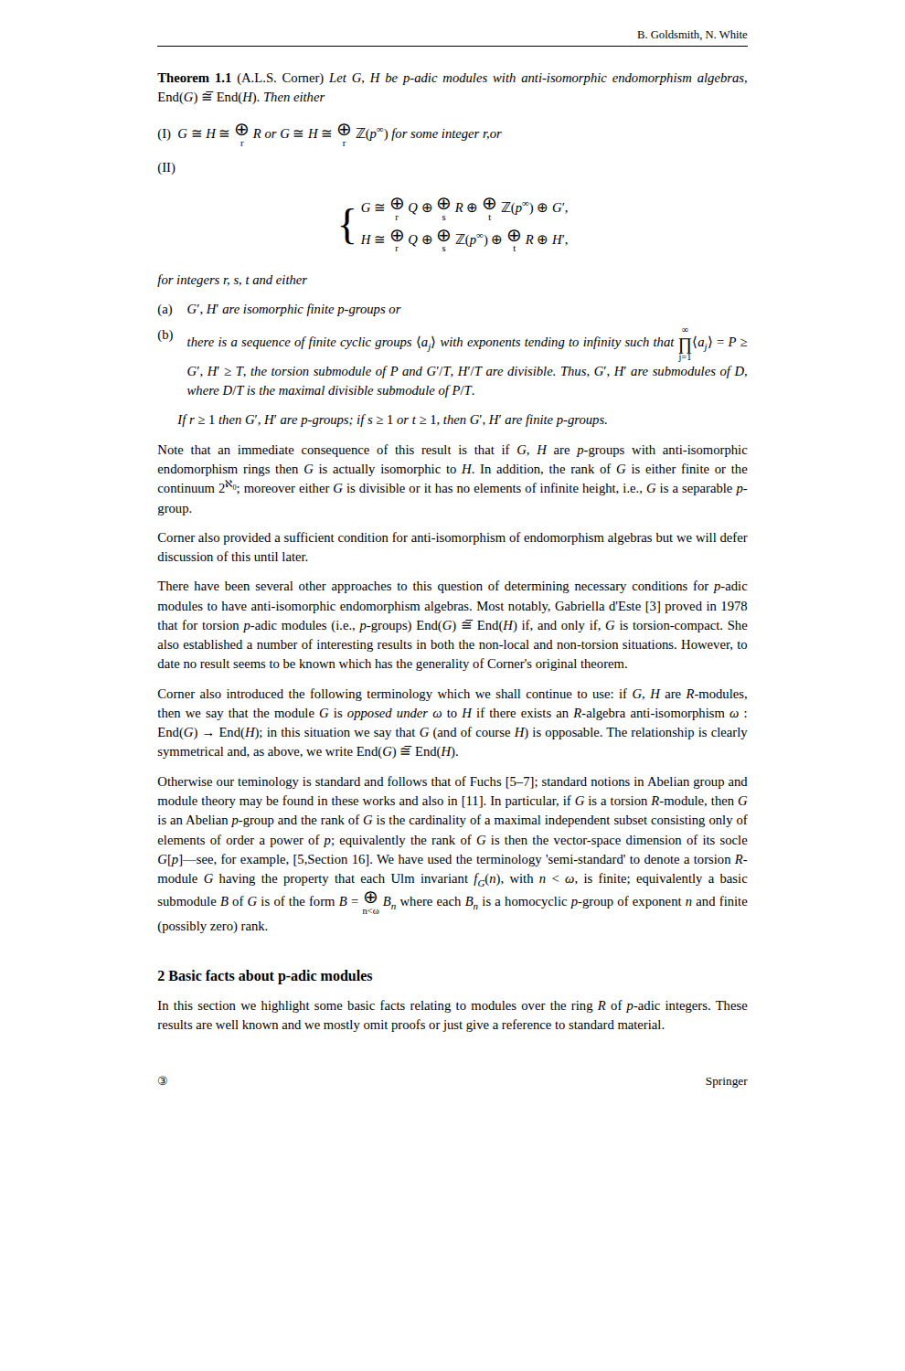B. Goldsmith, N. White
Theorem 1.1 (A.L.S. Corner) Let G, H be p-adic modules with anti-isomorphic endomorphism algebras, End(G) ≅̅ End(H). Then either
(I) G ≅ H ≅ ⊕r R or G ≅ H ≅ ⊕r ℤ(p∞) for some integer r,or
(II)
{
| G ≅ ⊕ r Q ⊕ ⊕ s R ⊕ ⊕ t ℤ( p ∞ ) ⊕ G ′, |
| H ≅ ⊕ r Q ⊕ ⊕ s ℤ( p ∞ ) ⊕ ⊕ t R ⊕ H ′, |
for integers r, s, t and either
(a) G′, H′ are isomorphic finite p-groups or
(b) there is a sequence of finite cyclic groups ⟨aj⟩ with exponents tending to infinity such that ∞∏j=1⟨aj⟩ = P ≥ G′, H′ ≥ T, the torsion submodule of P and G′/T, H′/T are divisible. Thus, G′, H′ are submodules of D, where D/T is the maximal divisible submodule of P/T.
If r ≥ 1 then G′, H′ are p-groups; if s ≥ 1 or t ≥ 1, then G′, H′ are finite p-groups.
Note that an immediate consequence of this result is that if G, H are p-groups with anti-isomorphic endomorphism rings then G is actually isomorphic to H. In addition, the rank of G is either finite or the continuum 2ℵ0; moreover either G is divisible or it has no elements of infinite height, i.e., G is a separable p-group.
Corner also provided a sufficient condition for anti-isomorphism of endomorphism algebras but we will defer discussion of this until later.
There have been several other approaches to this question of determining necessary conditions for p-adic modules to have anti-isomorphic endomorphism algebras. Most notably, Gabriella d'Este [3] proved in 1978 that for torsion p-adic modules (i.e., p-groups) End(G) ≅̅ End(H) if, and only if, G is torsion-compact. She also established a number of interesting results in both the non-local and non-torsion situations. However, to date no result seems to be known which has the generality of Corner's original theorem.
Corner also introduced the following terminology which we shall continue to use: if G, H are R-modules, then we say that the module G is opposed under ω to H if there exists an R-algebra anti-isomorphism ω : End(G) → End(H); in this situation we say that G (and of course H) is opposable. The relationship is clearly symmetrical and, as above, we write End(G) ≅̅ End(H).
Otherwise our teminology is standard and follows that of Fuchs [5–7]; standard notions in Abelian group and module theory may be found in these works and also in [11]. In particular, if G is a torsion R-module, then G is an Abelian p-group and the rank of G is the cardinality of a maximal independent subset consisting only of elements of order a power of p; equivalently the rank of G is then the vector-space dimension of its socle G[p]—see, for example, [5,Section 16]. We have used the terminology 'semi-standard' to denote a torsion R-module G having the property that each Ulm invariant fG(n), with n < ω, is finite; equivalently a basic submodule B of G is of the form B = ⊕n<ω Bn where each Bn is a homocyclic p-group of exponent n and finite (possibly zero) rank.
2 Basic facts about p-adic modules
In this section we highlight some basic facts relating to modules over the ring R of p-adic integers. These results are well known and we mostly omit proofs or just give a reference to standard material.
③ Springer